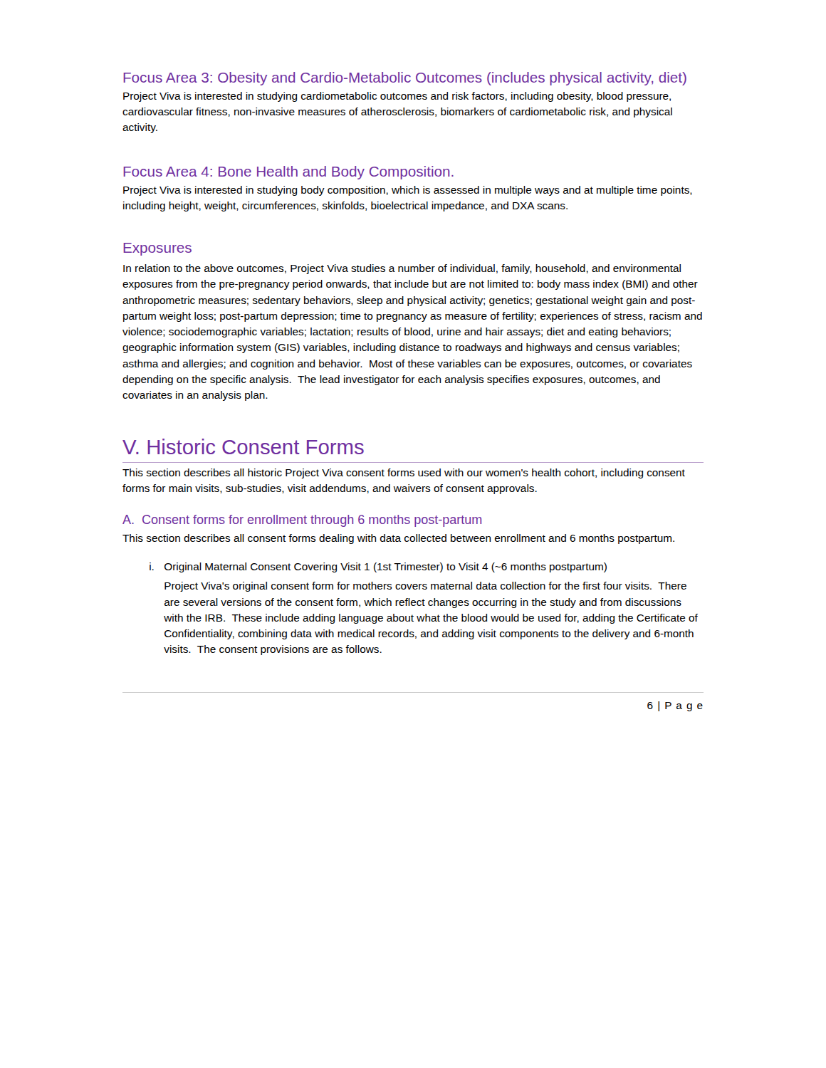Focus Area 3: Obesity and Cardio-Metabolic Outcomes (includes physical activity, diet)
Project Viva is interested in studying cardiometabolic outcomes and risk factors, including obesity, blood pressure, cardiovascular fitness, non-invasive measures of atherosclerosis, biomarkers of cardiometabolic risk, and physical activity.
Focus Area 4: Bone Health and Body Composition.
Project Viva is interested in studying body composition, which is assessed in multiple ways and at multiple time points, including height, weight, circumferences, skinfolds, bioelectrical impedance, and DXA scans.
Exposures
In relation to the above outcomes, Project Viva studies a number of individual, family, household, and environmental exposures from the pre-pregnancy period onwards, that include but are not limited to: body mass index (BMI) and other anthropometric measures; sedentary behaviors, sleep and physical activity; genetics; gestational weight gain and post-partum weight loss; post-partum depression; time to pregnancy as measure of fertility; experiences of stress, racism and violence; sociodemographic variables; lactation; results of blood, urine and hair assays; diet and eating behaviors; geographic information system (GIS) variables, including distance to roadways and highways and census variables; asthma and allergies; and cognition and behavior. Most of these variables can be exposures, outcomes, or covariates depending on the specific analysis. The lead investigator for each analysis specifies exposures, outcomes, and covariates in an analysis plan.
V. Historic Consent Forms
This section describes all historic Project Viva consent forms used with our women's health cohort, including consent forms for main visits, sub-studies, visit addendums, and waivers of consent approvals.
A. Consent forms for enrollment through 6 months post-partum
This section describes all consent forms dealing with data collected between enrollment and 6 months postpartum.
Original Maternal Consent Covering Visit 1 (1st Trimester) to Visit 4 (~6 months postpartum)
Project Viva's original consent form for mothers covers maternal data collection for the first four visits. There are several versions of the consent form, which reflect changes occurring in the study and from discussions with the IRB. These include adding language about what the blood would be used for, adding the Certificate of Confidentiality, combining data with medical records, and adding visit components to the delivery and 6-month visits. The consent provisions are as follows.
6 | P a g e